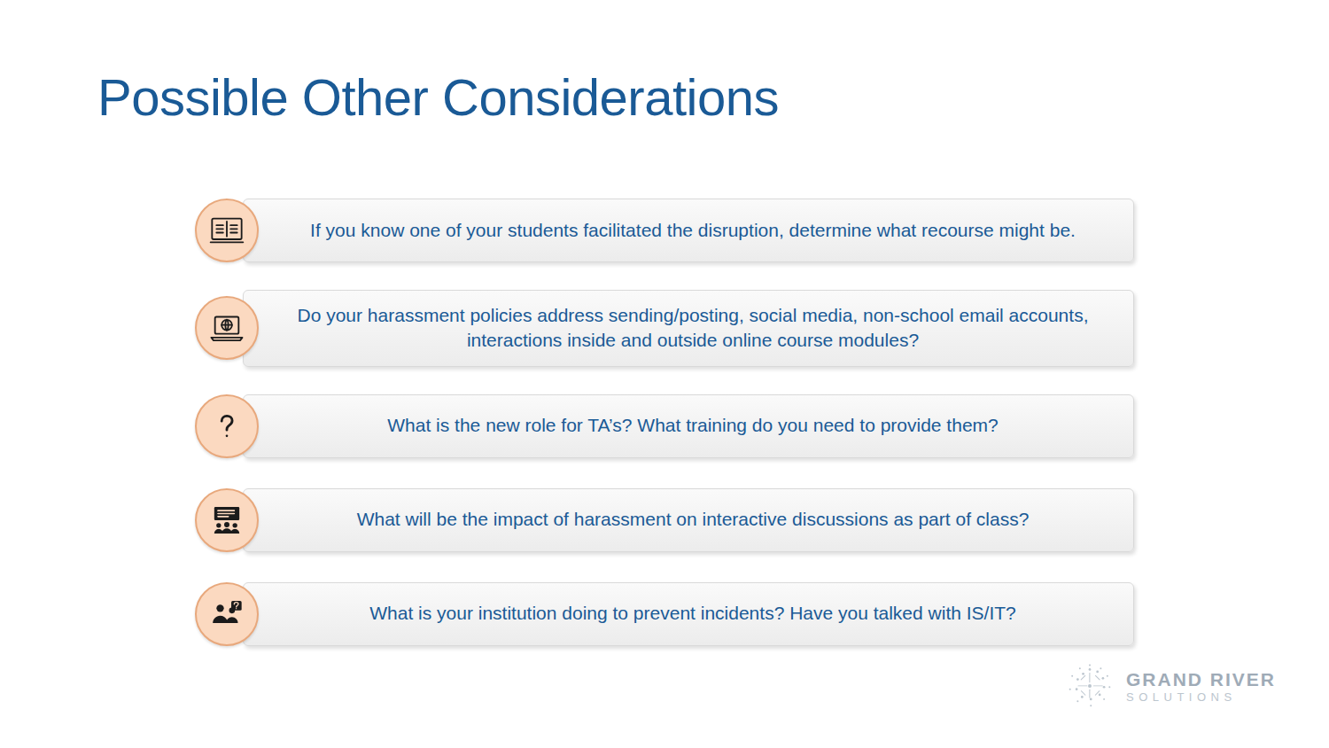Possible Other Considerations
If you know one of your students facilitated the disruption, determine what recourse might be.
Do your harassment policies address sending/posting, social media, non-school email accounts, interactions inside and outside online course modules?
What is the new role for TA’s? What training do you need to provide them?
What will be the impact of harassment on interactive discussions as part of class?
What is your institution doing to prevent incidents? Have you talked with IS/IT?
GRAND RIVER
SOLUTIONS